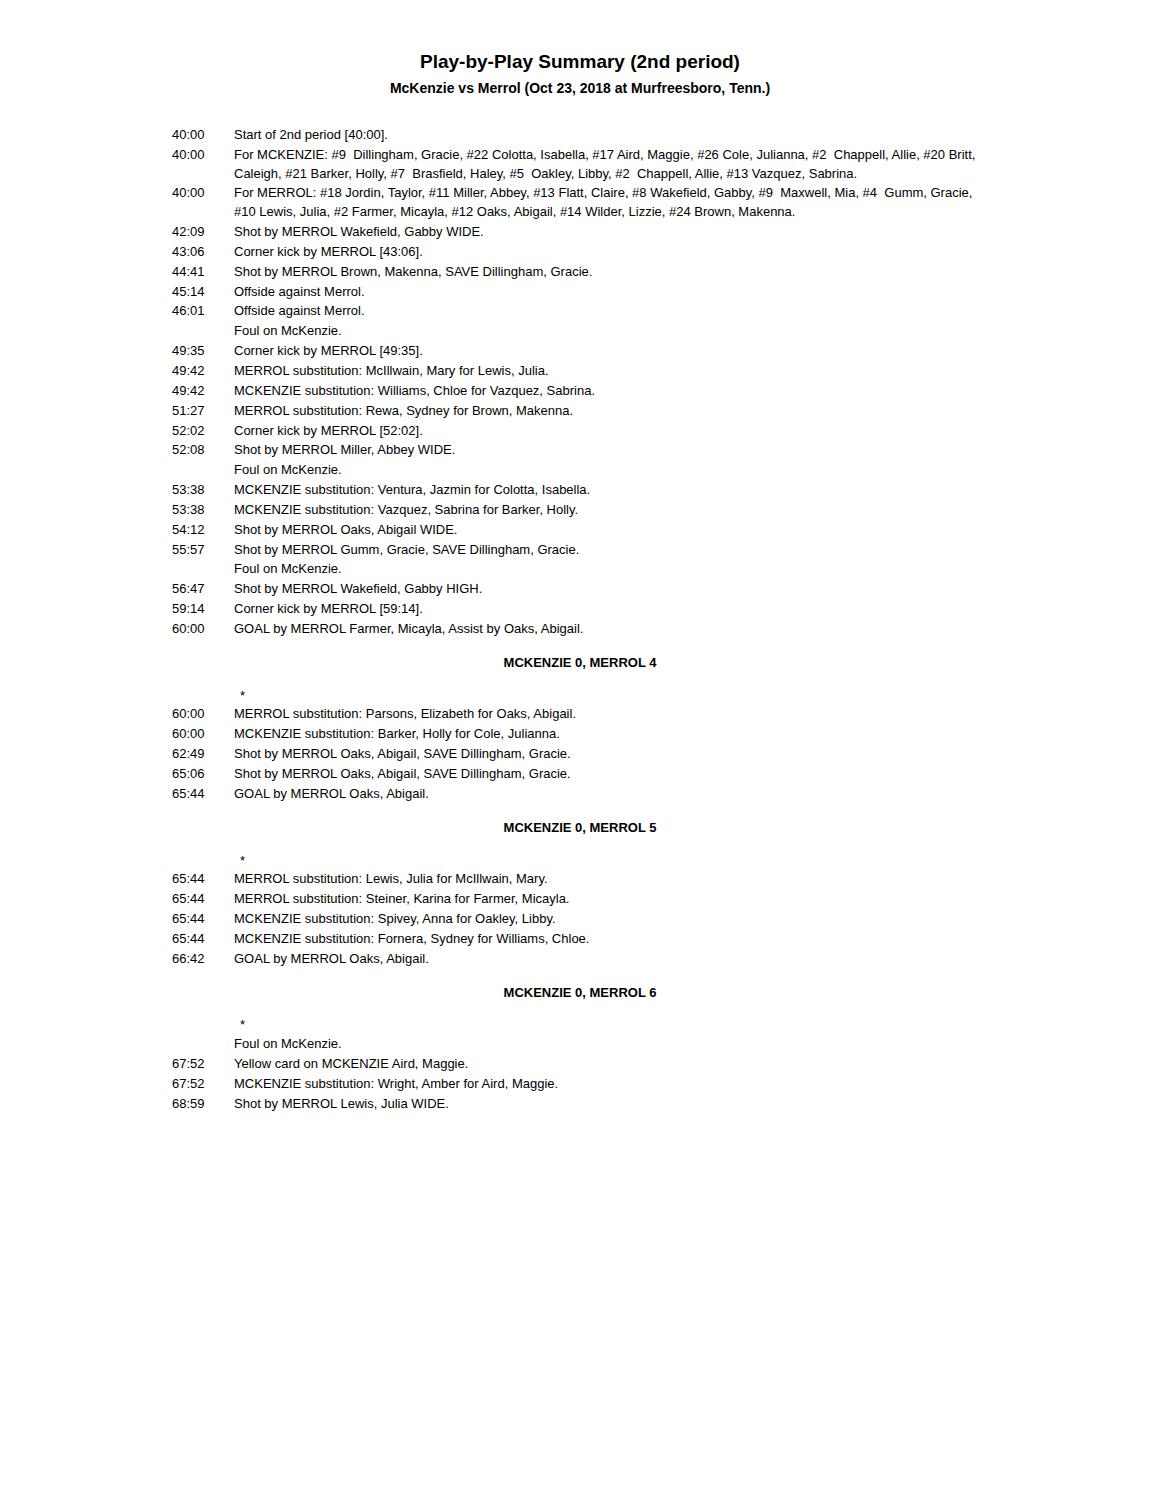Play-by-Play Summary (2nd period)
McKenzie vs Merrol (Oct 23, 2018 at Murfreesboro, Tenn.)
| 40:00 | Start of 2nd period [40:00]. |
| 40:00 | For MCKENZIE: #9 Dillingham, Gracie, #22 Colotta, Isabella, #17 Aird, Maggie, #26 Cole, Julianna, #2 Chappell, Allie, #20 Britt, Caleigh, #21 Barker, Holly, #7 Brasfield, Haley, #5 Oakley, Libby, #2 Chappell, Allie, #13 Vazquez, Sabrina. |
| 40:00 | For MERROL: #18 Jordin, Taylor, #11 Miller, Abbey, #13 Flatt, Claire, #8 Wakefield, Gabby, #9 Maxwell, Mia, #4 Gumm, Gracie, #10 Lewis, Julia, #2 Farmer, Micayla, #12 Oaks, Abigail, #14 Wilder, Lizzie, #24 Brown, Makenna. |
| 42:09 | Shot by MERROL Wakefield, Gabby WIDE. |
| 43:06 | Corner kick by MERROL [43:06]. |
| 44:41 | Shot by MERROL Brown, Makenna, SAVE Dillingham, Gracie. |
| 45:14 | Offside against Merrol. |
| 46:01 | Offside against Merrol. |
| | Foul on McKenzie. |
| 49:35 | Corner kick by MERROL [49:35]. |
| 49:42 | MERROL substitution: McIllwain, Mary for Lewis, Julia. |
| 49:42 | MCKENZIE substitution: Williams, Chloe for Vazquez, Sabrina. |
| 51:27 | MERROL substitution: Rewa, Sydney for Brown, Makenna. |
| 52:02 | Corner kick by MERROL [52:02]. |
| 52:08 | Shot by MERROL Miller, Abbey WIDE. |
| | Foul on McKenzie. |
| 53:38 | MCKENZIE substitution: Ventura, Jazmin for Colotta, Isabella. |
| 53:38 | MCKENZIE substitution: Vazquez, Sabrina for Barker, Holly. |
| 54:12 | Shot by MERROL Oaks, Abigail WIDE. |
| 55:57 | Shot by MERROL Gumm, Gracie, SAVE Dillingham, Gracie. |
| | Foul on McKenzie. |
| 56:47 | Shot by MERROL Wakefield, Gabby HIGH. |
| 59:14 | Corner kick by MERROL [59:14]. |
| 60:00 | GOAL by MERROL Farmer, Micayla, Assist by Oaks, Abigail. |
MCKENZIE 0, MERROL 4
*
| 60:00 | MERROL substitution: Parsons, Elizabeth for Oaks, Abigail. |
| 60:00 | MCKENZIE substitution: Barker, Holly for Cole, Julianna. |
| 62:49 | Shot by MERROL Oaks, Abigail, SAVE Dillingham, Gracie. |
| 65:06 | Shot by MERROL Oaks, Abigail, SAVE Dillingham, Gracie. |
| 65:44 | GOAL by MERROL Oaks, Abigail. |
MCKENZIE 0, MERROL 5
*
| 65:44 | MERROL substitution: Lewis, Julia for McIllwain, Mary. |
| 65:44 | MERROL substitution: Steiner, Karina for Farmer, Micayla. |
| 65:44 | MCKENZIE substitution: Spivey, Anna for Oakley, Libby. |
| 65:44 | MCKENZIE substitution: Fornera, Sydney for Williams, Chloe. |
| 66:42 | GOAL by MERROL Oaks, Abigail. |
MCKENZIE 0, MERROL 6
*
| | Foul on McKenzie. |
| 67:52 | Yellow card on MCKENZIE Aird, Maggie. |
| 67:52 | MCKENZIE substitution: Wright, Amber for Aird, Maggie. |
| 68:59 | Shot by MERROL Lewis, Julia WIDE. |